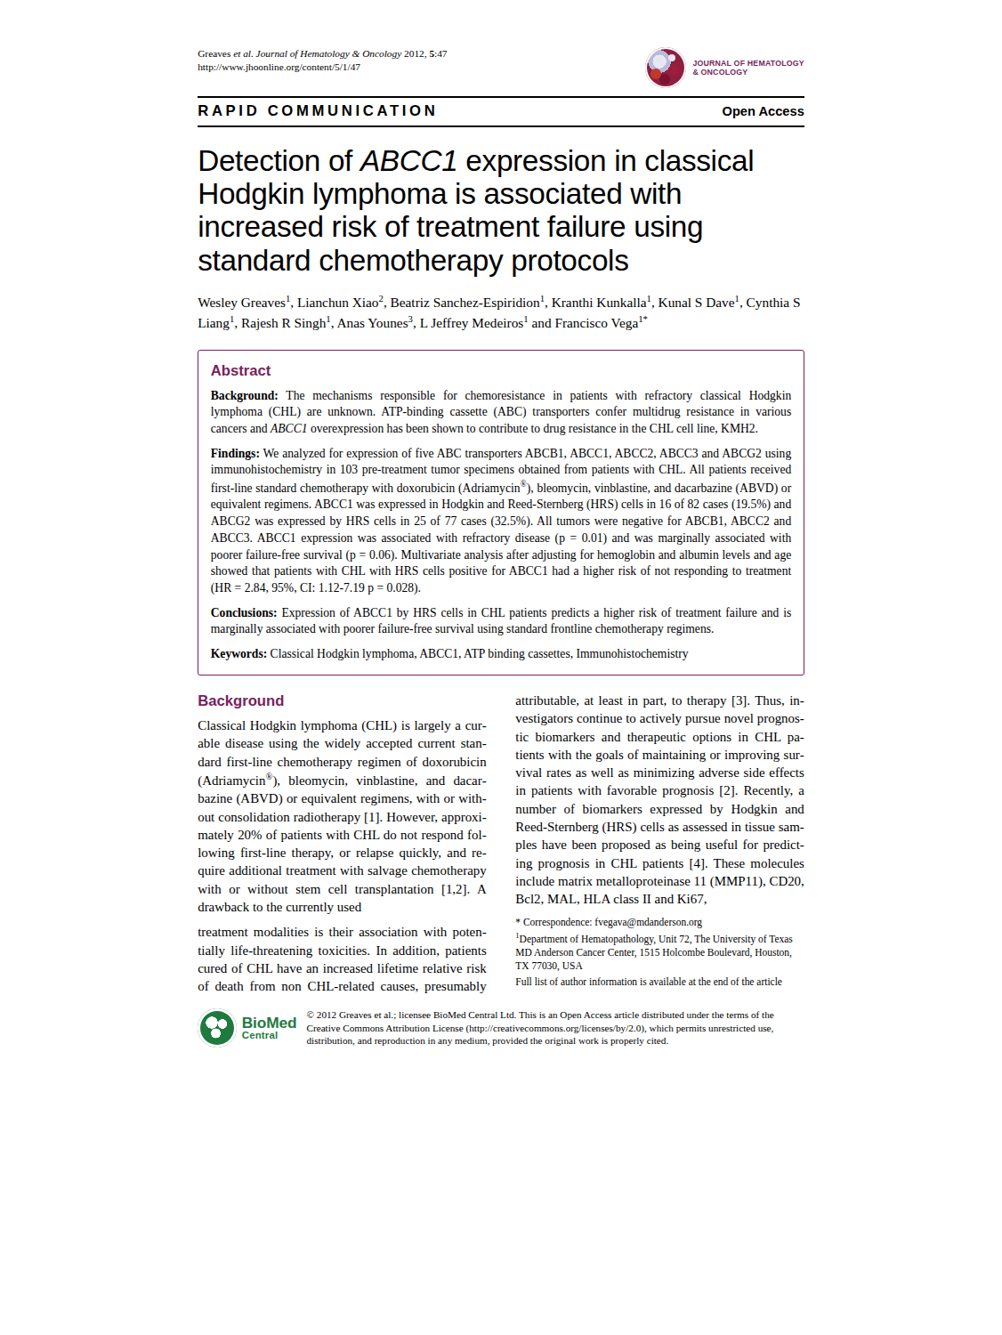Greaves et al. Journal of Hematology & Oncology 2012, 5:47
http://www.jhoonline.org/content/5/1/47
Journal of Hematology
& Oncology
Rapid Communication
Open Access
Detection of ABCC1 expression in classical Hodgkin lymphoma is associated with increased risk of treatment failure using standard chemotherapy protocols
Wesley Greaves1, Lianchun Xiao2, Beatriz Sanchez-Espiridion1, Kranthi Kunkalla1, Kunal S Dave1, Cynthia S Liang1, Rajesh R Singh1, Anas Younes3, L Jeffrey Medeiros1 and Francisco Vega1*
Abstract
Background: The mechanisms responsible for chemoresistance in patients with refractory classical Hodgkin lymphoma (CHL) are unknown. ATP-binding cassette (ABC) transporters confer multidrug resistance in various cancers and ABCC1 overexpression has been shown to contribute to drug resistance in the CHL cell line, KMH2.
Findings: We analyzed for expression of five ABC transporters ABCB1, ABCC1, ABCC2, ABCC3 and ABCG2 using immunohistochemistry in 103 pre-treatment tumor specimens obtained from patients with CHL. All patients received first-line standard chemotherapy with doxorubicin (Adriamycin®), bleomycin, vinblastine, and dacarbazine (ABVD) or equivalent regimens. ABCC1 was expressed in Hodgkin and Reed-Sternberg (HRS) cells in 16 of 82 cases (19.5%) and ABCG2 was expressed by HRS cells in 25 of 77 cases (32.5%). All tumors were negative for ABCB1, ABCC2 and ABCC3. ABCC1 expression was associated with refractory disease (p = 0.01) and was marginally associated with poorer failure-free survival (p = 0.06). Multivariate analysis after adjusting for hemoglobin and albumin levels and age showed that patients with CHL with HRS cells positive for ABCC1 had a higher risk of not responding to treatment (HR = 2.84, 95%, CI: 1.12-7.19 p = 0.028).
Conclusions: Expression of ABCC1 by HRS cells in CHL patients predicts a higher risk of treatment failure and is marginally associated with poorer failure-free survival using standard frontline chemotherapy regimens.
Keywords: Classical Hodgkin lymphoma, ABCC1, ATP binding cassettes, Immunohistochemistry
Background
Classical Hodgkin lymphoma (CHL) is largely a curable disease using the widely accepted current standard first-line chemotherapy regimen of doxorubicin (Adriamycin®), bleomycin, vinblastine, and dacarbazine (ABVD) or equivalent regimens, with or without consolidation radiotherapy [1]. However, approximately 20% of patients with CHL do not respond following first-line therapy, or relapse quickly, and require additional treatment with salvage chemotherapy with or without stem cell transplantation [1,2]. A drawback to the currently used
treatment modalities is their association with potentially life-threatening toxicities. In addition, patients cured of CHL have an increased lifetime relative risk of death from non CHL-related causes, presumably attributable, at least in part, to therapy [3]. Thus, investigators continue to actively pursue novel prognostic biomarkers and therapeutic options in CHL patients with the goals of maintaining or improving survival rates as well as minimizing adverse side effects in patients with favorable prognosis [2]. Recently, a number of biomarkers expressed by Hodgkin and Reed-Sternberg (HRS) cells as assessed in tissue samples have been proposed as being useful for predicting prognosis in CHL patients [4]. These molecules include matrix metalloproteinase 11 (MMP11), CD20, Bcl2, MAL, HLA class II and Ki67,
* Correspondence: fvegava@mdanderson.org
1Department of Hematopathology, Unit 72, The University of Texas MD Anderson Cancer Center, 1515 Holcombe Boulevard, Houston, TX 77030, USA
Full list of author information is available at the end of the article
BioMedCentral
© 2012 Greaves et al.; licensee BioMed Central Ltd. This is an Open Access article distributed under the terms of the Creative Commons Attribution License (http://creativecommons.org/licenses/by/2.0), which permits unrestricted use, distribution, and reproduction in any medium, provided the original work is properly cited.